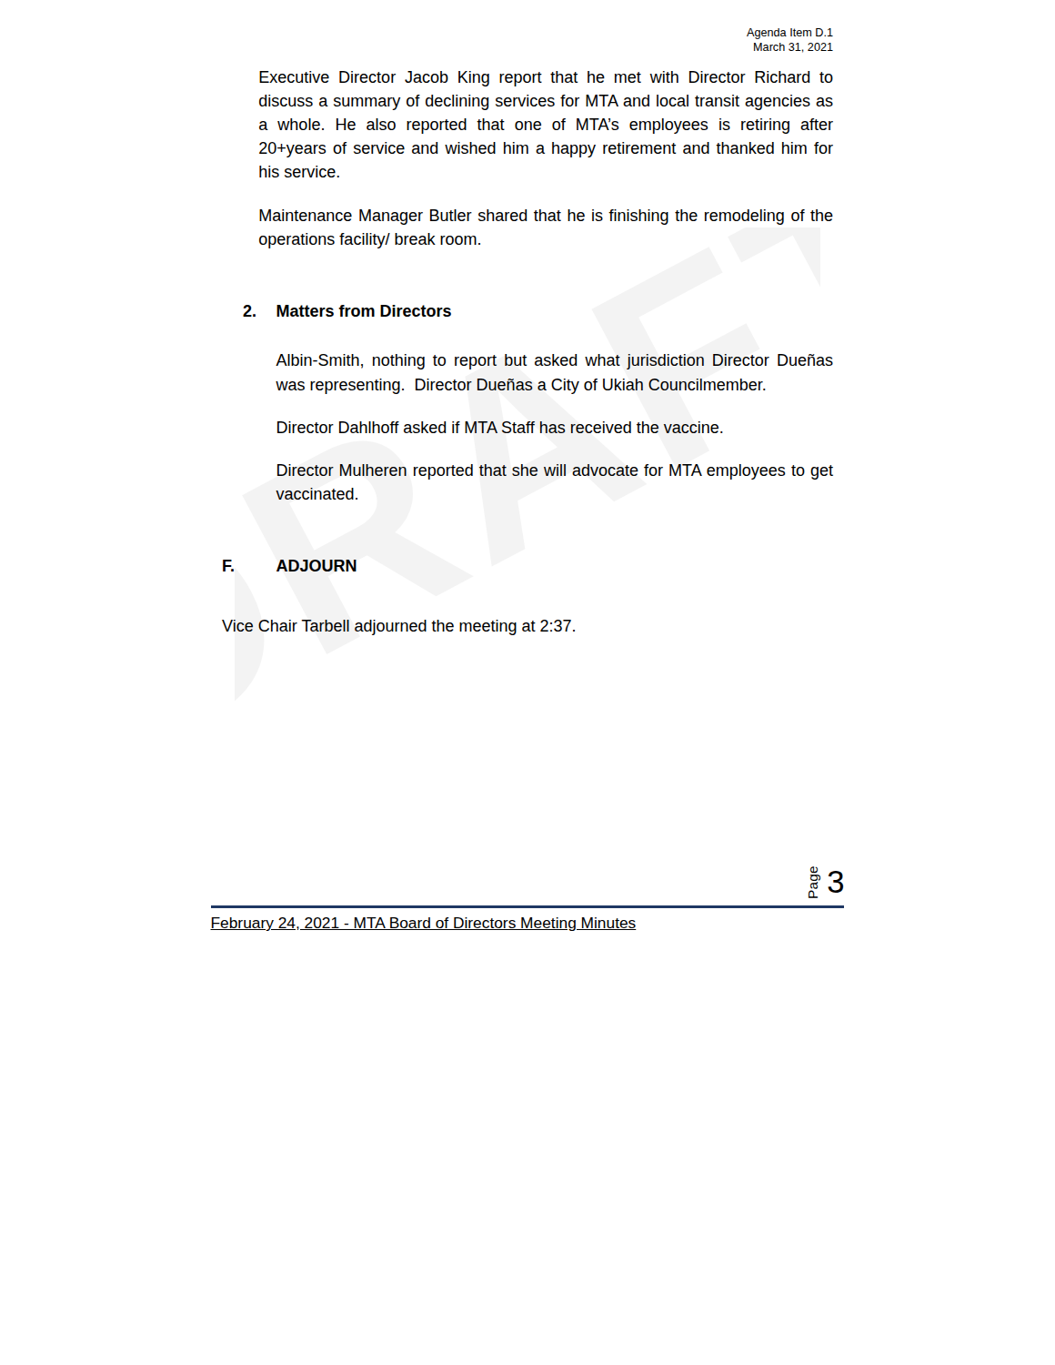Agenda Item D.1
March 31, 2021
DRAFT
Executive Director Jacob King report that he met with Director Richard to discuss a summary of declining services for MTA and local transit agencies as a whole. He also reported that one of MTA’s employees is retiring after 20+years of service and wished him a happy retirement and thanked him for his service.
Maintenance Manager Butler shared that he is finishing the remodeling of the operations facility/ break room.
2. Matters from Directors
Albin-Smith, nothing to report but asked what jurisdiction Director Dueñas was representing. Director Dueñas a City of Ukiah Councilmember.
Director Dahlhoff asked if MTA Staff has received the vaccine.
Director Mulheren reported that she will advocate for MTA employees to get vaccinated.
F. ADJOURN
Vice Chair Tarbell adjourned the meeting at 2:37.
Page 3
February 24, 2021 - MTA Board of Directors Meeting Minutes